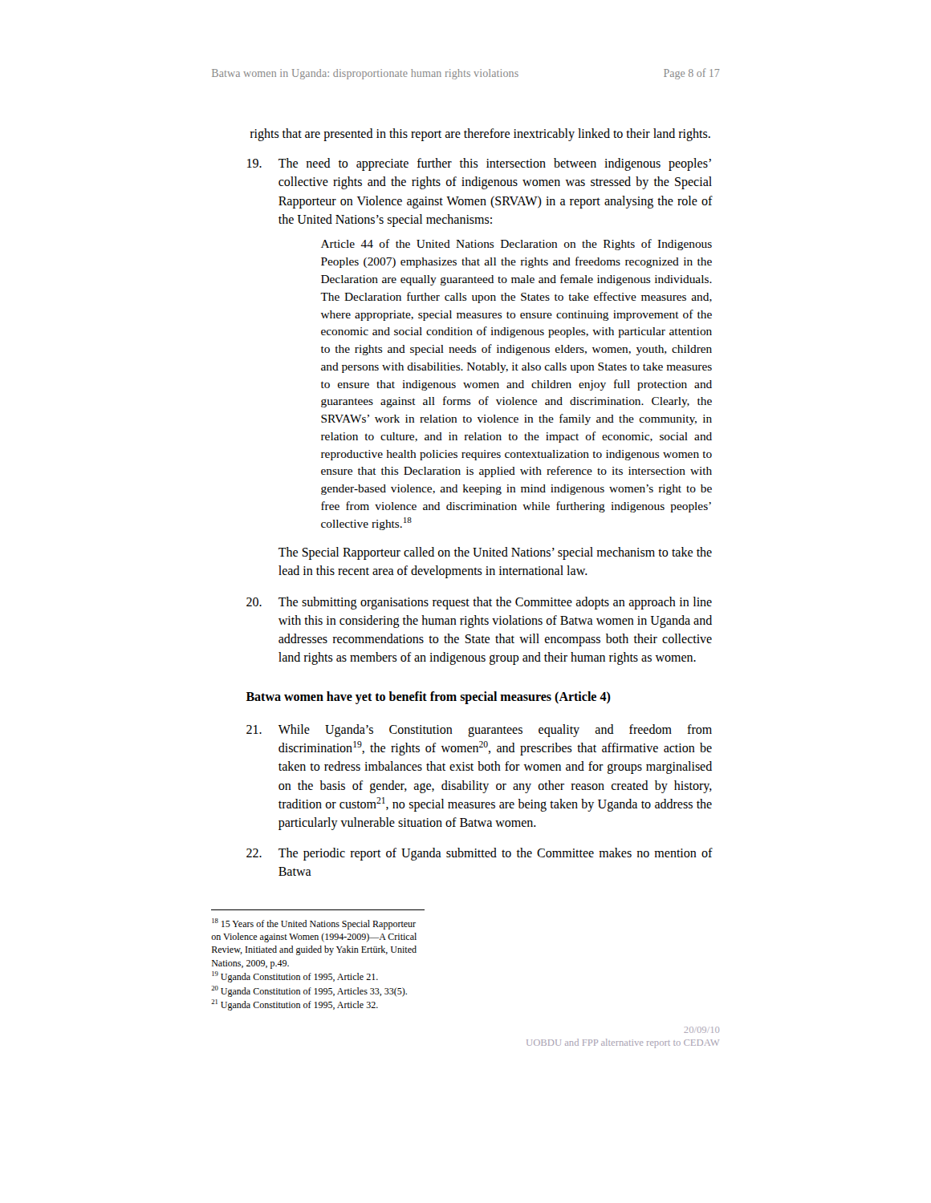Batwa women in Uganda: disproportionate human rights violations
Page 8 of 17
rights that are presented in this report are therefore inextricably linked to their land rights.
19. The need to appreciate further this intersection between indigenous peoples’ collective rights and the rights of indigenous women was stressed by the Special Rapporteur on Violence against Women (SRVAW) in a report analysing the role of the United Nations’s special mechanisms:
Article 44 of the United Nations Declaration on the Rights of Indigenous Peoples (2007) emphasizes that all the rights and freedoms recognized in the Declaration are equally guaranteed to male and female indigenous individuals. The Declaration further calls upon the States to take effective measures and, where appropriate, special measures to ensure continuing improvement of the economic and social condition of indigenous peoples, with particular attention to the rights and special needs of indigenous elders, women, youth, children and persons with disabilities. Notably, it also calls upon States to take measures to ensure that indigenous women and children enjoy full protection and guarantees against all forms of violence and discrimination. Clearly, the SRVAWs’ work in relation to violence in the family and the community, in relation to culture, and in relation to the impact of economic, social and reproductive health policies requires contextualization to indigenous women to ensure that this Declaration is applied with reference to its intersection with gender-based violence, and keeping in mind indigenous women’s right to be free from violence and discrimination while furthering indigenous peoples’ collective rights.18
The Special Rapporteur called on the United Nations’ special mechanism to take the lead in this recent area of developments in international law.
20. The submitting organisations request that the Committee adopts an approach in line with this in considering the human rights violations of Batwa women in Uganda and addresses recommendations to the State that will encompass both their collective land rights as members of an indigenous group and their human rights as women.
Batwa women have yet to benefit from special measures (Article 4)
21. While Uganda’s Constitution guarantees equality and freedom from discrimination19, the rights of women20, and prescribes that affirmative action be taken to redress imbalances that exist both for women and for groups marginalised on the basis of gender, age, disability or any other reason created by history, tradition or custom21, no special measures are being taken by Uganda to address the particularly vulnerable situation of Batwa women.
22. The periodic report of Uganda submitted to the Committee makes no mention of Batwa
18 15 Years of the United Nations Special Rapporteur on Violence against Women (1994-2009)—A Critical Review, Initiated and guided by Yakin Ertürk, United Nations, 2009, p.49.
19 Uganda Constitution of 1995, Article 21.
20 Uganda Constitution of 1995, Articles 33, 33(5).
21 Uganda Constitution of 1995, Article 32.
20/09/10
UOBDU and FPP alternative report to CEDAW